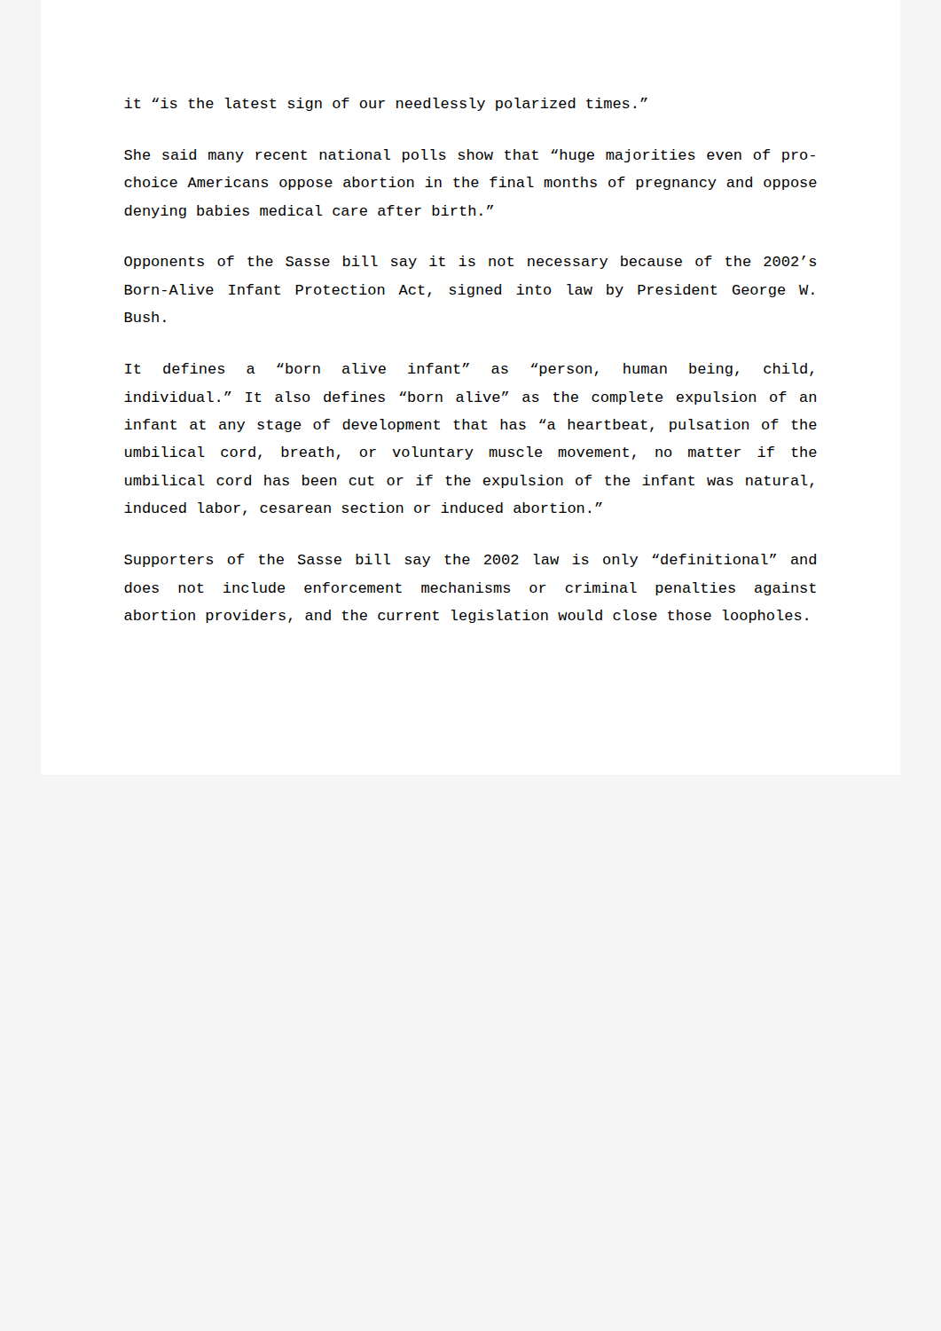it “is the latest sign of our needlessly polarized times.”
She said many recent national polls show that “huge majorities even of pro-choice Americans oppose abortion in the final months of pregnancy and oppose denying babies medical care after birth.”
Opponents of the Sasse bill say it is not necessary because of the 2002’s Born-Alive Infant Protection Act, signed into law by President George W. Bush.
It defines a “born alive infant” as “person, human being, child, individual.” It also defines “born alive” as the complete expulsion of an infant at any stage of development that has “a heartbeat, pulsation of the umbilical cord, breath, or voluntary muscle movement, no matter if the umbilical cord has been cut or if the expulsion of the infant was natural, induced labor, cesarean section or induced abortion.”
Supporters of the Sasse bill say the 2002 law is only “definitional” and does not include enforcement mechanisms or criminal penalties against abortion providers, and the current legislation would close those loopholes.